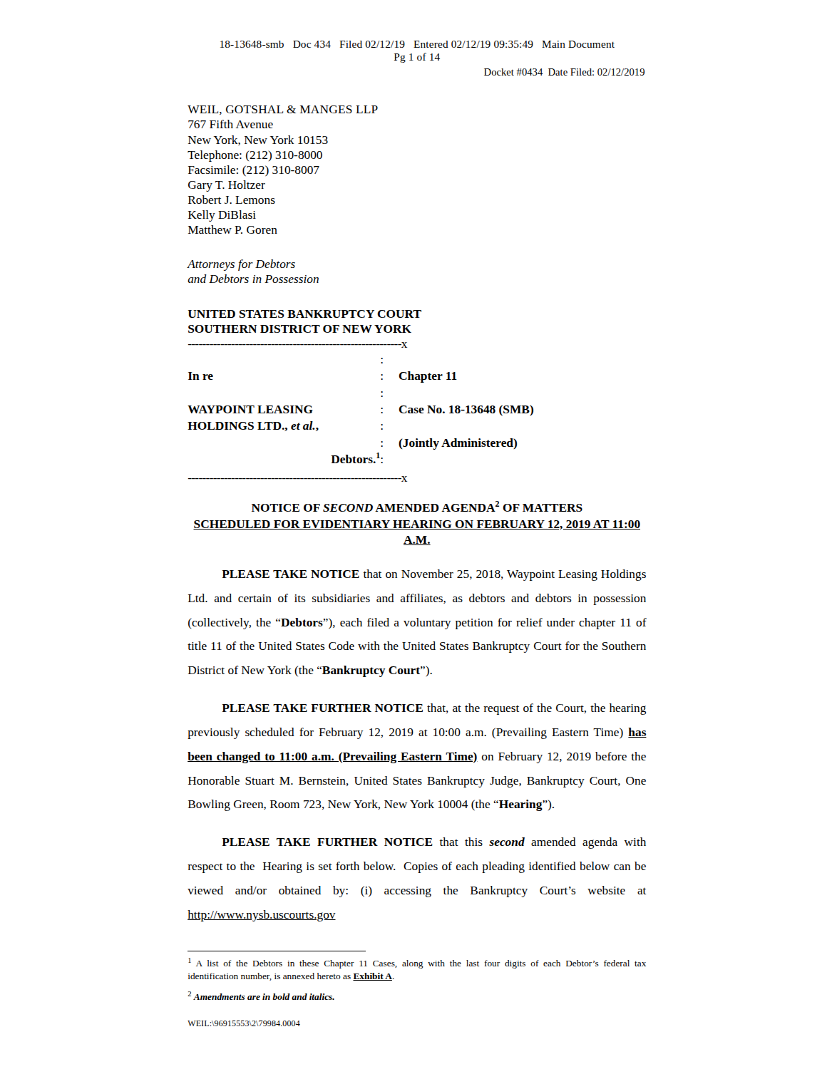18-13648-smb Doc 434 Filed 02/12/19 Entered 02/12/19 09:35:49 Main Document Pg 1 of 14
Docket #0434 Date Filed: 02/12/2019
WEIL, GOTSHAL & MANGES LLP
767 Fifth Avenue
New York, New York 10153
Telephone: (212) 310-8000
Facsimile: (212) 310-8007
Gary T. Holtzer
Robert J. Lemons
Kelly DiBlasi
Matthew P. Goren
Attorneys for Debtors
and Debtors in Possession
UNITED STATES BANKRUPTCY COURT
SOUTHERN DISTRICT OF NEW YORK
-----------------------------------------------------------x
| | : | |
| In re | : | Chapter 11 |
| | : | |
| WAYPOINT LEASING | : | Case No. 18-13648 (SMB) |
| HOLDINGS LTD., et al. , | : | |
| | : | (Jointly Administered) |
| Debtors. 1 | : | |
-----------------------------------------------------------x
NOTICE OF SECOND AMENDED AGENDA2 OF MATTERS
SCHEDULED FOR EVIDENTIARY HEARING ON FEBRUARY 12, 2019 AT 11:00 A.M.
PLEASE TAKE NOTICE that on November 25, 2018, Waypoint Leasing Holdings Ltd. and certain of its subsidiaries and affiliates, as debtors and debtors in possession (collectively, the “Debtors”), each filed a voluntary petition for relief under chapter 11 of title 11 of the United States Code with the United States Bankruptcy Court for the Southern District of New York (the “Bankruptcy Court”).
PLEASE TAKE FURTHER NOTICE that, at the request of the Court, the hearing previously scheduled for February 12, 2019 at 10:00 a.m. (Prevailing Eastern Time) has been changed to 11:00 a.m. (Prevailing Eastern Time) on February 12, 2019 before the Honorable Stuart M. Bernstein, United States Bankruptcy Judge, Bankruptcy Court, One Bowling Green, Room 723, New York, New York 10004 (the “Hearing”).
PLEASE TAKE FURTHER NOTICE that this second amended agenda with respect to the Hearing is set forth below. Copies of each pleading identified below can be viewed and/or obtained by: (i) accessing the Bankruptcy Court’s website at http://www.nysb.uscourts.gov
1 A list of the Debtors in these Chapter 11 Cases, along with the last four digits of each Debtor’s federal tax identification number, is annexed hereto as Exhibit A.
2 Amendments are in bold and italics.
WEIL:\96915553\2\79984.0004